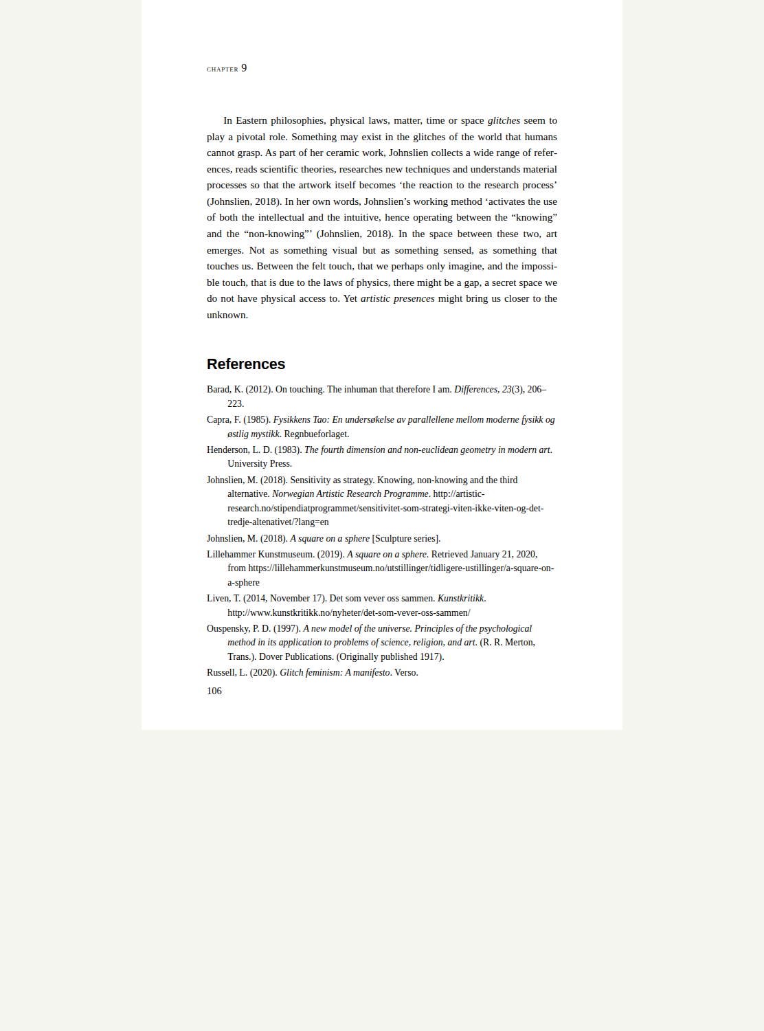chapter 9
In Eastern philosophies, physical laws, matter, time or space glitches seem to play a pivotal role. Something may exist in the glitches of the world that humans cannot grasp. As part of her ceramic work, Johnslien collects a wide range of references, reads scientific theories, researches new techniques and understands material processes so that the artwork itself becomes ‘the reaction to the research process’ (Johnslien, 2018). In her own words, Johnslien’s working method ‘activates the use of both the intellectual and the intuitive, hence operating between the “knowing” and the “non-knowing”’ (Johnslien, 2018). In the space between these two, art emerges. Not as something visual but as something sensed, as something that touches us. Between the felt touch, that we perhaps only imagine, and the impossible touch, that is due to the laws of physics, there might be a gap, a secret space we do not have physical access to. Yet artistic presences might bring us closer to the unknown.
References
Barad, K. (2012). On touching. The inhuman that therefore I am. Differences, 23(3), 206–223.
Capra, F. (1985). Fysikkens Tao: En undersøkelse av parallellene mellom moderne fysikk og østlig mystikk. Regnbueforlaget.
Henderson, L. D. (1983). The fourth dimension and non-euclidean geometry in modern art. University Press.
Johnslien, M. (2018). Sensitivity as strategy. Knowing, non-knowing and the third alternative. Norwegian Artistic Research Programme. http://artistic-research.no/stipendiatprogrammet/sensitivitet-som-strategi-viten-ikke-viten-og-det-tredje-altenativet/?lang=en
Johnslien, M. (2018). A square on a sphere [Sculpture series].
Lillehammer Kunstmuseum. (2019). A square on a sphere. Retrieved January 21, 2020, from https://lillehammerkunstmuseum.no/utstillinger/tidligere-ustillinger/a-square-on-a-sphere
Liven, T. (2014, November 17). Det som vever oss sammen. Kunstkritikk. http://www.kunstkritikk.no/nyheter/det-som-vever-oss-sammen/
Ouspensky, P. D. (1997). A new model of the universe. Principles of the psychological method in its application to problems of science, religion, and art. (R. R. Merton, Trans.). Dover Publications. (Originally published 1917).
Russell, L. (2020). Glitch feminism: A manifesto. Verso.
106